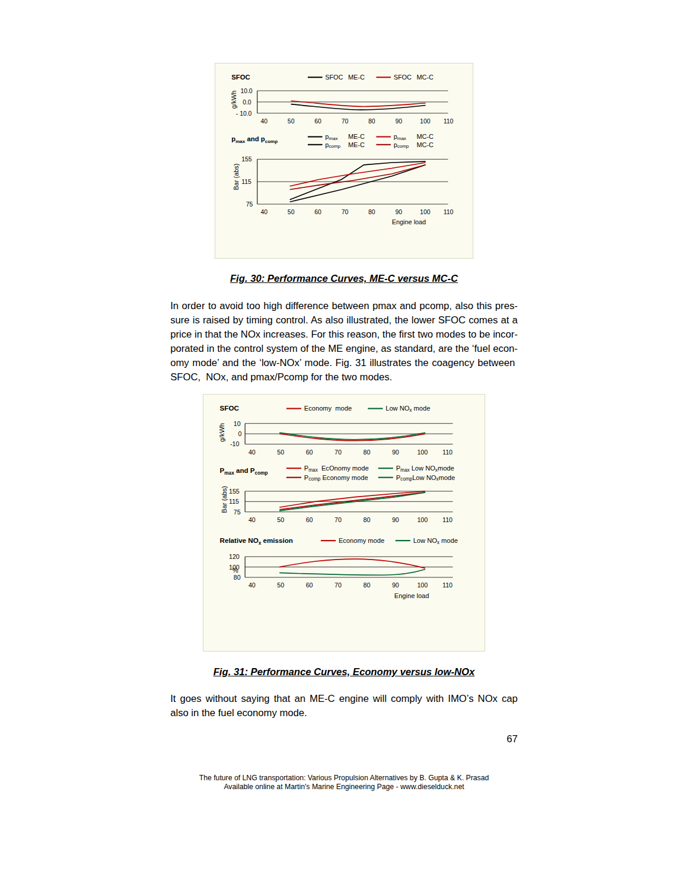SFOC SFOC ME-C SFOC MC-C g/kWh 10.0 0.0 - 10.0 40 50 60 70 80 90 100 110 pmax and pcomp pmax ME-C pcomp ME-C pmax MC-C pcomp MC-C Bar (abs) 155 115 75 40 50 60 70 80 90 100 110 Engine load
Fig. 30: Performance Curves, ME-C versus MC-C
In order to avoid too high difference between pmax and pcomp, also this pressure is raised by timing control. As also illustrated, the lower SFOC comes at a price in that the NOx increases. For this reason, the first two modes to be incorporated in the control system of the ME engine, as standard, are the ‘fuel economy mode’ and the ‘low-NOx’ mode. Fig. 31 illustrates the coagency between SFOC, NOx, and pmax/Pcomp for the two modes.
SFOC Economy mode Low NOx mode g/kWh 10 0 -10 40 50 60 70 80 90 100 110 Pmax and Pcomp Pmax EcOnomy mode Pmax Low NOxmode Pcomp Economy mode PcompLow NOxmode Bar (abs) 155 115 75 40 50 60 70 80 90 100 110 Relative NOx emission Economy mode Low NOx mode % 120 100 80 40 50 60 70 80 90 100 110 Engine load
Fig. 31: Performance Curves, Economy versus low-NOx
It goes without saying that an ME-C engine will comply with IMO’s NOx cap also in the fuel economy mode.
67
The future of LNG transportation: Various Propulsion Alternatives by B. Gupta & K. Prasad
Available online at Martin's Marine Engineering Page - www.dieselduck.net